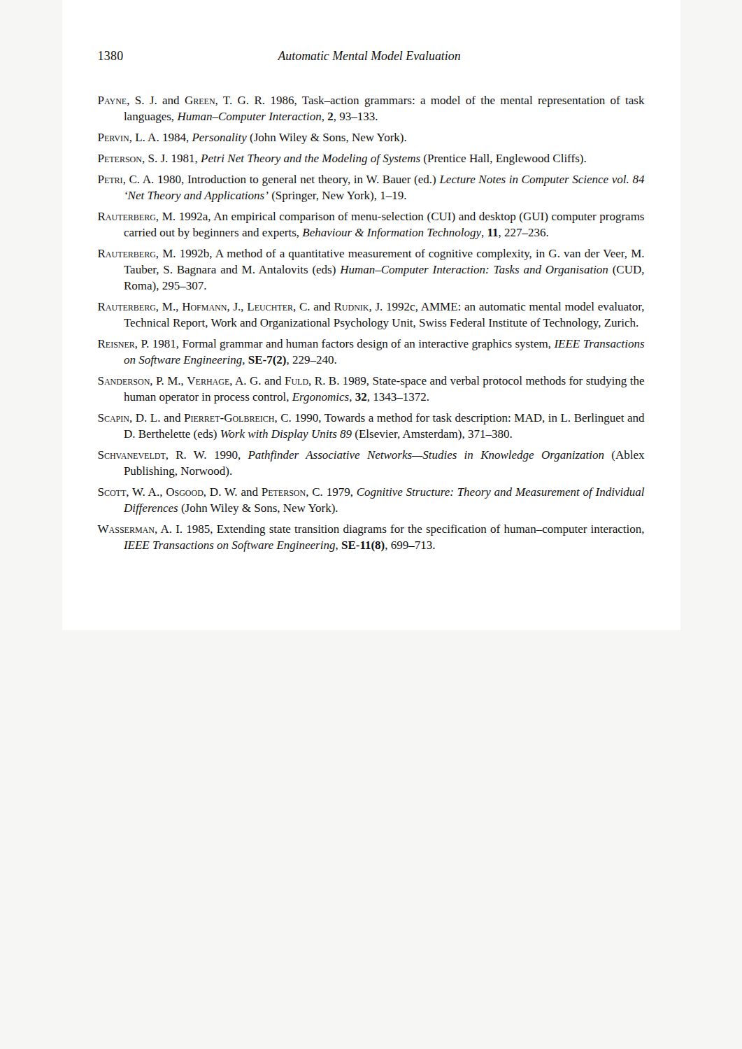1380 Automatic Mental Model Evaluation
Payne, S. J. and Green, T. G. R. 1986, Task–action grammars: a model of the mental representation of task languages, Human–Computer Interaction, 2, 93–133.
Pervin, L. A. 1984, Personality (John Wiley & Sons, New York).
Peterson, S. J. 1981, Petri Net Theory and the Modeling of Systems (Prentice Hall, Englewood Cliffs).
Petri, C. A. 1980, Introduction to general net theory, in W. Bauer (ed.) Lecture Notes in Computer Science vol. 84 ‘Net Theory and Applications’ (Springer, New York), 1–19.
Rauterberg, M. 1992a, An empirical comparison of menu-selection (CUI) and desktop (GUI) computer programs carried out by beginners and experts, Behaviour & Information Technology, 11, 227–236.
Rauterberg, M. 1992b, A method of a quantitative measurement of cognitive complexity, in G. van der Veer, M. Tauber, S. Bagnara and M. Antalovits (eds) Human–Computer Interaction: Tasks and Organisation (CUD, Roma), 295–307.
Rauterberg, M., Hofmann, J., Leuchter, C. and Rudnik, J. 1992c, AMME: an automatic mental model evaluator, Technical Report, Work and Organizational Psychology Unit, Swiss Federal Institute of Technology, Zurich.
Reisner, P. 1981, Formal grammar and human factors design of an interactive graphics system, IEEE Transactions on Software Engineering, SE-7(2), 229–240.
Sanderson, P. M., Verhage, A. G. and Fuld, R. B. 1989, State-space and verbal protocol methods for studying the human operator in process control, Ergonomics, 32, 1343–1372.
Scapin, D. L. and Pierret-Golbreich, C. 1990, Towards a method for task description: MAD, in L. Berlinguet and D. Berthelette (eds) Work with Display Units 89 (Elsevier, Amsterdam), 371–380.
Schvaneveldt, R. W. 1990, Pathfinder Associative Networks—Studies in Knowledge Organization (Ablex Publishing, Norwood).
Scott, W. A., Osgood, D. W. and Peterson, C. 1979, Cognitive Structure: Theory and Measurement of Individual Differences (John Wiley & Sons, New York).
Wasserman, A. I. 1985, Extending state transition diagrams for the specification of human–computer interaction, IEEE Transactions on Software Engineering, SE-11(8), 699–713.